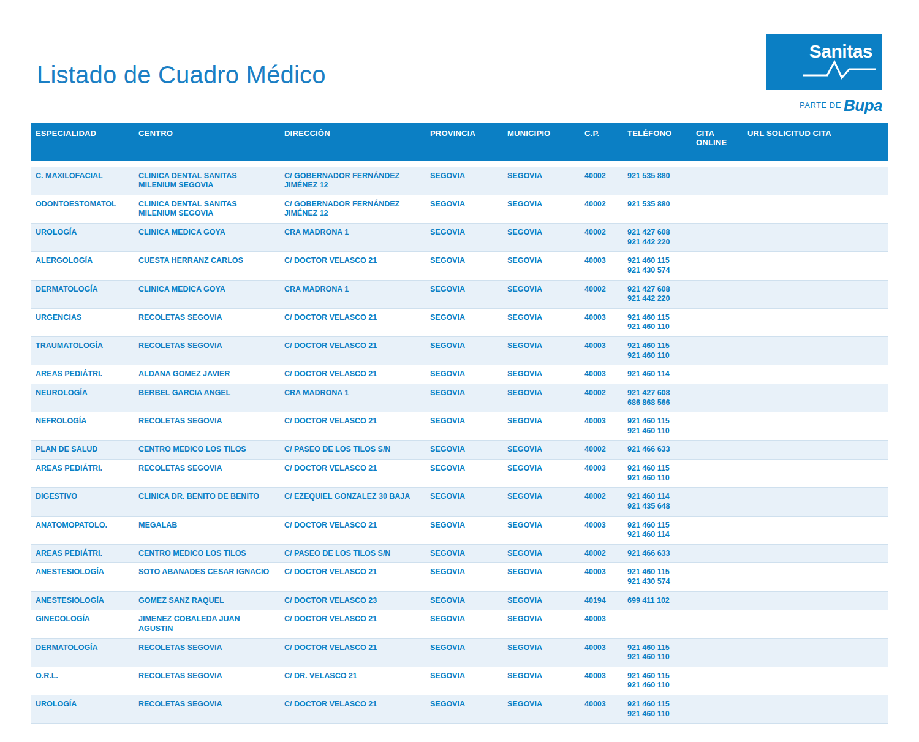Sanitas
PARTE DE Bupa
Listado de Cuadro Médico
| ESPECIALIDAD | CENTRO | DIRECCIÓN | PROVINCIA | MUNICIPIO | C.P. | TELÉFONO | CITA ONLINE | URL SOLICITUD CITA |
| --- | --- | --- | --- | --- | --- | --- | --- | --- |
| C. MAXILOFACIAL | CLINICA DENTAL SANITAS MILENIUM SEGOVIA | C/ GOBERNADOR FERNÁNDEZ JIMÉNEZ 12 | SEGOVIA | SEGOVIA | 40002 | 921 535 880 | | |
| ODONTOESTOMATOL | CLINICA DENTAL SANITAS MILENIUM SEGOVIA | C/ GOBERNADOR FERNÁNDEZ JIMÉNEZ 12 | SEGOVIA | SEGOVIA | 40002 | 921 535 880 | | |
| UROLOGÍA | CLINICA MEDICA GOYA | CRA MADRONA 1 | SEGOVIA | SEGOVIA | 40002 | 921 427 608 921 442 220 | | |
| ALERGOLOGÍA | CUESTA HERRANZ CARLOS | C/ DOCTOR VELASCO 21 | SEGOVIA | SEGOVIA | 40003 | 921 460 115 921 430 574 | | |
| DERMATOLOGÍA | CLINICA MEDICA GOYA | CRA MADRONA 1 | SEGOVIA | SEGOVIA | 40002 | 921 427 608 921 442 220 | | |
| URGENCIAS | RECOLETAS SEGOVIA | C/ DOCTOR VELASCO 21 | SEGOVIA | SEGOVIA | 40003 | 921 460 115 921 460 110 | | |
| TRAUMATOLOGÍA | RECOLETAS SEGOVIA | C/ DOCTOR VELASCO 21 | SEGOVIA | SEGOVIA | 40003 | 921 460 115 921 460 110 | | |
| AREAS PEDIÁTRI. | ALDANA GOMEZ JAVIER | C/ DOCTOR VELASCO 21 | SEGOVIA | SEGOVIA | 40003 | 921 460 114 | | |
| NEUROLOGÍA | BERBEL GARCIA ANGEL | CRA MADRONA 1 | SEGOVIA | SEGOVIA | 40002 | 921 427 608 686 868 566 | | |
| NEFROLOGÍA | RECOLETAS SEGOVIA | C/ DOCTOR VELASCO 21 | SEGOVIA | SEGOVIA | 40003 | 921 460 115 921 460 110 | | |
| PLAN DE SALUD | CENTRO MEDICO LOS TILOS | C/ PASEO DE LOS TILOS S/N | SEGOVIA | SEGOVIA | 40002 | 921 466 633 | | |
| AREAS PEDIÁTRI. | RECOLETAS SEGOVIA | C/ DOCTOR VELASCO 21 | SEGOVIA | SEGOVIA | 40003 | 921 460 115 921 460 110 | | |
| DIGESTIVO | CLINICA DR. BENITO DE BENITO | C/ EZEQUIEL GONZALEZ 30 BAJA | SEGOVIA | SEGOVIA | 40002 | 921 460 114 921 435 648 | | |
| ANATOMOPATOLO. | MEGALAB | C/ DOCTOR VELASCO 21 | SEGOVIA | SEGOVIA | 40003 | 921 460 115 921 460 114 | | |
| AREAS PEDIÁTRI. | CENTRO MEDICO LOS TILOS | C/ PASEO DE LOS TILOS S/N | SEGOVIA | SEGOVIA | 40002 | 921 466 633 | | |
| ANESTESIOLOGÍA | SOTO ABANADES CESAR IGNACIO | C/ DOCTOR VELASCO 21 | SEGOVIA | SEGOVIA | 40003 | 921 460 115 921 430 574 | | |
| ANESTESIOLOGÍA | GOMEZ SANZ RAQUEL | C/ DOCTOR VELASCO 23 | SEGOVIA | SEGOVIA | 40194 | 699 411 102 | | |
| GINECOLOGÍA | JIMENEZ COBALEDA JUAN AGUSTIN | C/ DOCTOR VELASCO 21 | SEGOVIA | SEGOVIA | 40003 | | | |
| DERMATOLOGÍA | RECOLETAS SEGOVIA | C/ DOCTOR VELASCO 21 | SEGOVIA | SEGOVIA | 40003 | 921 460 115 921 460 110 | | |
| O.R.L. | RECOLETAS SEGOVIA | C/ DR. VELASCO 21 | SEGOVIA | SEGOVIA | 40003 | 921 460 115 921 460 110 | | |
| UROLOGÍA | RECOLETAS SEGOVIA | C/ DOCTOR VELASCO 21 | SEGOVIA | SEGOVIA | 40003 | 921 460 115 921 460 110 | | |